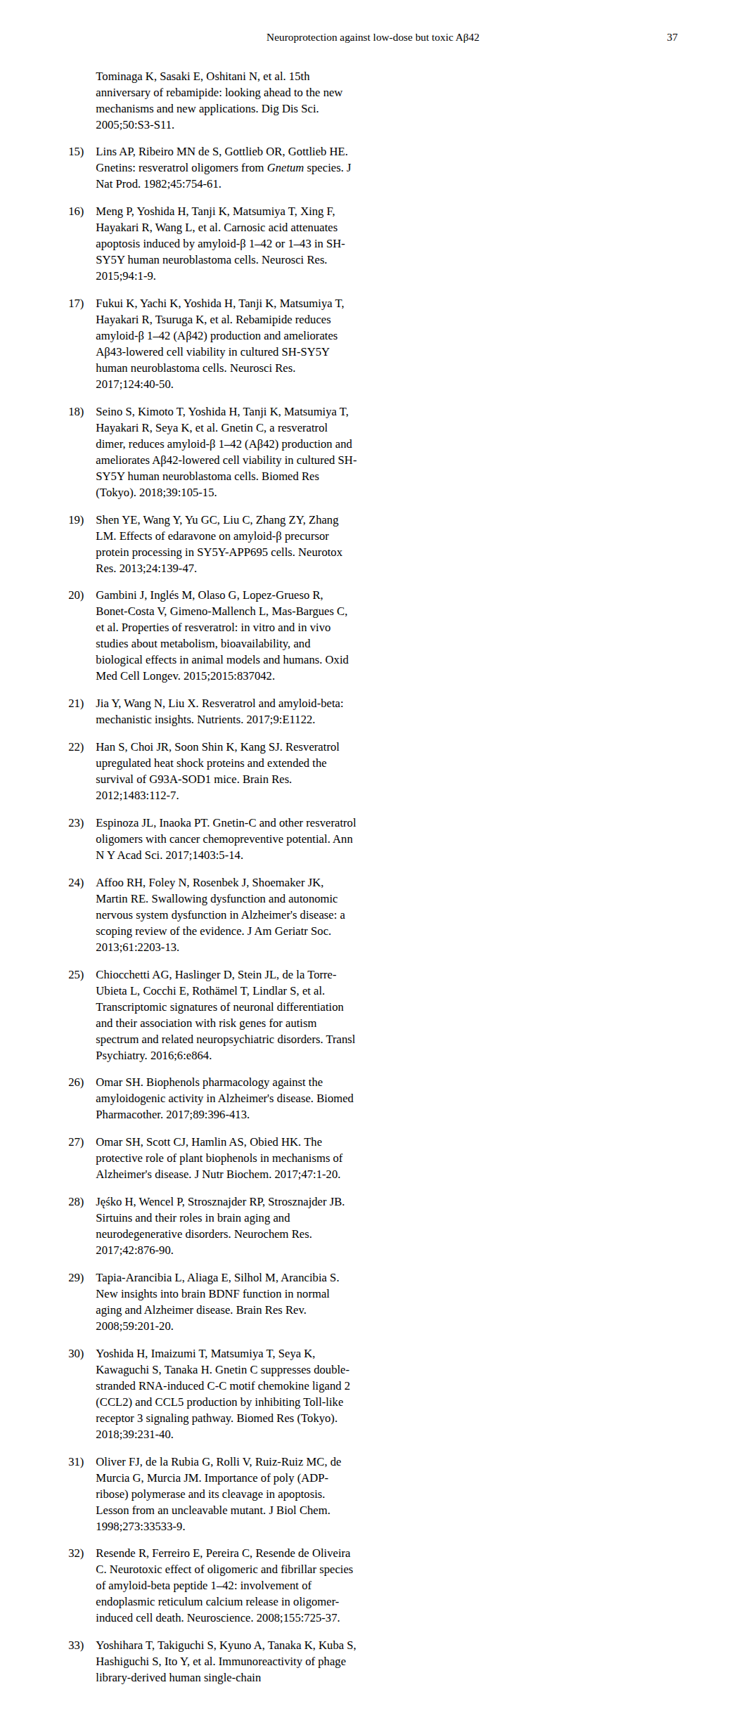Neuroprotection against low-dose but toxic Aβ42 37
Tominaga K, Sasaki E, Oshitani N, et al. 15th anniversary of rebamipide: looking ahead to the new mechanisms and new applications. Dig Dis Sci. 2005;50:S3-S11.
15) Lins AP, Ribeiro MN de S, Gottlieb OR, Gottlieb HE. Gnetins: resveratrol oligomers from Gnetum species. J Nat Prod. 1982;45:754-61.
16) Meng P, Yoshida H, Tanji K, Matsumiya T, Xing F, Hayakari R, Wang L, et al. Carnosic acid attenuates apoptosis induced by amyloid-β 1–42 or 1–43 in SH-SY5Y human neuroblastoma cells. Neurosci Res. 2015;94:1-9.
17) Fukui K, Yachi K, Yoshida H, Tanji K, Matsumiya T, Hayakari R, Tsuruga K, et al. Rebamipide reduces amyloid-β 1–42 (Aβ42) production and ameliorates Aβ43-lowered cell viability in cultured SH-SY5Y human neuroblastoma cells. Neurosci Res. 2017;124:40-50.
18) Seino S, Kimoto T, Yoshida H, Tanji K, Matsumiya T, Hayakari R, Seya K, et al. Gnetin C, a resveratrol dimer, reduces amyloid-β 1–42 (Aβ42) production and ameliorates Aβ42-lowered cell viability in cultured SH-SY5Y human neuroblastoma cells. Biomed Res (Tokyo). 2018;39:105-15.
19) Shen YE, Wang Y, Yu GC, Liu C, Zhang ZY, Zhang LM. Effects of edaravone on amyloid-β precursor protein processing in SY5Y-APP695 cells. Neurotox Res. 2013;24:139-47.
20) Gambini J, Inglés M, Olaso G, Lopez-Grueso R, Bonet-Costa V, Gimeno-Mallench L, Mas-Bargues C, et al. Properties of resveratrol: in vitro and in vivo studies about metabolism, bioavailability, and biological effects in animal models and humans. Oxid Med Cell Longev. 2015;2015:837042.
21) Jia Y, Wang N, Liu X. Resveratrol and amyloid-beta: mechanistic insights. Nutrients. 2017;9:E1122.
22) Han S, Choi JR, Soon Shin K, Kang SJ. Resveratrol upregulated heat shock proteins and extended the survival of G93A-SOD1 mice. Brain Res. 2012;1483:112-7.
23) Espinoza JL, Inaoka PT. Gnetin-C and other resveratrol oligomers with cancer chemopreventive potential. Ann N Y Acad Sci. 2017;1403:5-14.
24) Affoo RH, Foley N, Rosenbek J, Shoemaker JK, Martin RE. Swallowing dysfunction and autonomic nervous system dysfunction in Alzheimer's disease: a scoping review of the evidence. J Am Geriatr Soc. 2013;61:2203-13.
25) Chiocchetti AG, Haslinger D, Stein JL, de la Torre-Ubieta L, Cocchi E, Rothämel T, Lindlar S, et al. Transcriptomic signatures of neuronal differentiation and their association with risk genes for autism spectrum and related neuropsychiatric disorders. Transl Psychiatry. 2016;6:e864.
26) Omar SH. Biophenols pharmacology against the amyloidogenic activity in Alzheimer's disease. Biomed Pharmacother. 2017;89:396-413.
27) Omar SH, Scott CJ, Hamlin AS, Obied HK. The protective role of plant biophenols in mechanisms of Alzheimer's disease. J Nutr Biochem. 2017;47:1-20.
28) Jęśko H, Wencel P, Strosznajder RP, Strosznajder JB. Sirtuins and their roles in brain aging and neurodegenerative disorders. Neurochem Res. 2017;42:876-90.
29) Tapia-Arancibia L, Aliaga E, Silhol M, Arancibia S. New insights into brain BDNF function in normal aging and Alzheimer disease. Brain Res Rev. 2008;59:201-20.
30) Yoshida H, Imaizumi T, Matsumiya T, Seya K, Kawaguchi S, Tanaka H. Gnetin C suppresses double-stranded RNA-induced C-C motif chemokine ligand 2 (CCL2) and CCL5 production by inhibiting Toll-like receptor 3 signaling pathway. Biomed Res (Tokyo). 2018;39:231-40.
31) Oliver FJ, de la Rubia G, Rolli V, Ruiz-Ruiz MC, de Murcia G, Murcia JM. Importance of poly (ADP-ribose) polymerase and its cleavage in apoptosis. Lesson from an uncleavable mutant. J Biol Chem. 1998;273:33533-9.
32) Resende R, Ferreiro E, Pereira C, Resende de Oliveira C. Neurotoxic effect of oligomeric and fibrillar species of amyloid-beta peptide 1–42: involvement of endoplasmic reticulum calcium release in oligomer-induced cell death. Neuroscience. 2008;155:725-37.
33) Yoshihara T, Takiguchi S, Kyuno A, Tanaka K, Kuba S, Hashiguchi S, Ito Y, et al. Immunoreactivity of phage library-derived human single-chain